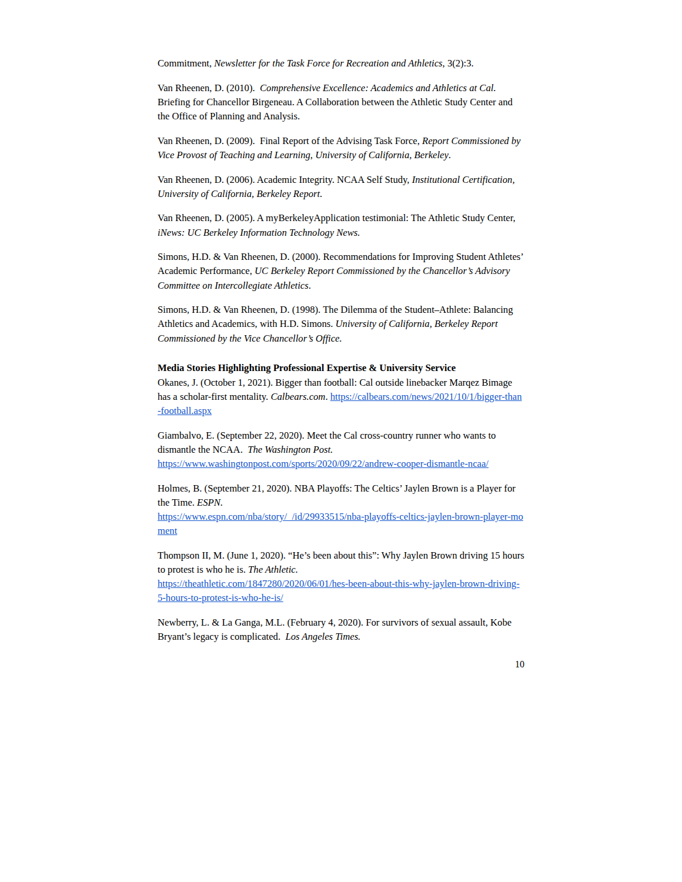Commitment, Newsletter for the Task Force for Recreation and Athletics, 3(2):3.
Van Rheenen, D. (2010). Comprehensive Excellence: Academics and Athletics at Cal. Briefing for Chancellor Birgeneau. A Collaboration between the Athletic Study Center and the Office of Planning and Analysis.
Van Rheenen, D. (2009). Final Report of the Advising Task Force, Report Commissioned by Vice Provost of Teaching and Learning, University of California, Berkeley.
Van Rheenen, D. (2006). Academic Integrity. NCAA Self Study, Institutional Certification, University of California, Berkeley Report.
Van Rheenen, D. (2005). A myBerkeleyApplication testimonial: The Athletic Study Center, iNews: UC Berkeley Information Technology News.
Simons, H.D. & Van Rheenen, D. (2000). Recommendations for Improving Student Athletes’ Academic Performance, UC Berkeley Report Commissioned by the Chancellor’s Advisory Committee on Intercollegiate Athletics.
Simons, H.D. & Van Rheenen, D. (1998). The Dilemma of the Student–Athlete: Balancing Athletics and Academics, with H.D. Simons. University of California, Berkeley Report Commissioned by the Vice Chancellor’s Office.
Media Stories Highlighting Professional Expertise & University Service
Okanes, J. (October 1, 2021). Bigger than football: Cal outside linebacker Marqez Bimage has a scholar-first mentality. Calbears.com. https://calbears.com/news/2021/10/1/bigger-than-football.aspx
Giambalvo, E. (September 22, 2020). Meet the Cal cross-country runner who wants to dismantle the NCAA. The Washington Post.
https://www.washingtonpost.com/sports/2020/09/22/andrew-cooper-dismantle-ncaa/
Holmes, B. (September 21, 2020). NBA Playoffs: The Celtics’ Jaylen Brown is a Player for the Time. ESPN.
https://www.espn.com/nba/story/_/id/29933515/nba-playoffs-celtics-jaylen-brown-player-moment
Thompson II, M. (June 1, 2020). “He’s been about this”: Why Jaylen Brown driving 15 hours to protest is who he is. The Athletic.
https://theathletic.com/1847280/2020/06/01/hes-been-about-this-why-jaylen-brown-driving-5-hours-to-protest-is-who-he-is/
Newberry, L. & La Ganga, M.L. (February 4, 2020). For survivors of sexual assault, Kobe Bryant’s legacy is complicated. Los Angeles Times.
10